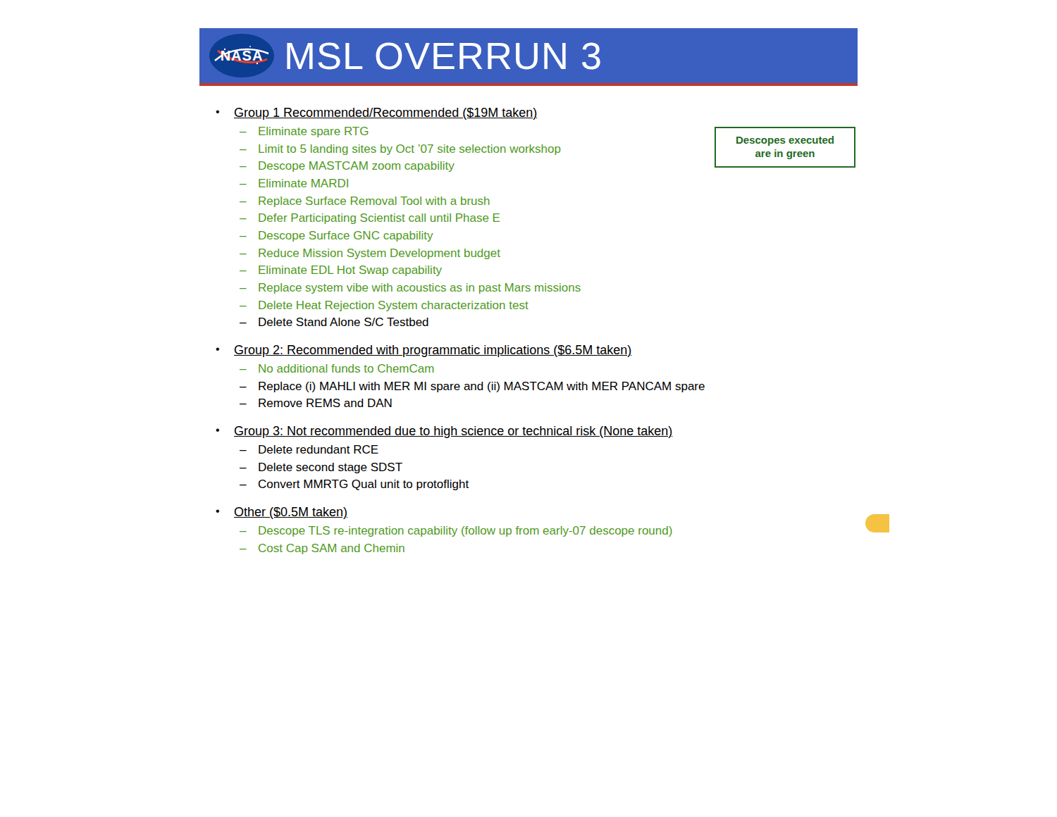NASA
MSL OVERRUN 3
Descopes executed
are in green
• Group 1 Recommended/Recommended ($19M taken)
–Eliminate spare RTG
–Limit to 5 landing sites by Oct ’07 site selection workshop
–Descope MASTCAM zoom capability
–Eliminate MARDI
–Replace Surface Removal Tool with a brush
–Defer Participating Scientist call until Phase E
–Descope Surface GNC capability
–Reduce Mission System Development budget
–Eliminate EDL Hot Swap capability
–Replace system vibe with acoustics as in past Mars missions
–Delete Heat Rejection System characterization test
–Delete Stand Alone S/C Testbed
• Group 2: Recommended with programmatic implications ($6.5M taken)
–No additional funds to ChemCam
–Replace (i) MAHLI with MER MI spare and (ii) MASTCAM with MER PANCAM spare
–Remove REMS and DAN
• Group 3: Not recommended due to high science or technical risk (None taken)
–Delete redundant RCE
–Delete second stage SDST
–Convert MMRTG Qual unit to protoflight
• Other ($0.5M taken)
–Descope TLS re-integration capability (follow up from early-07 descope round)
–Cost Cap SAM and Chemin